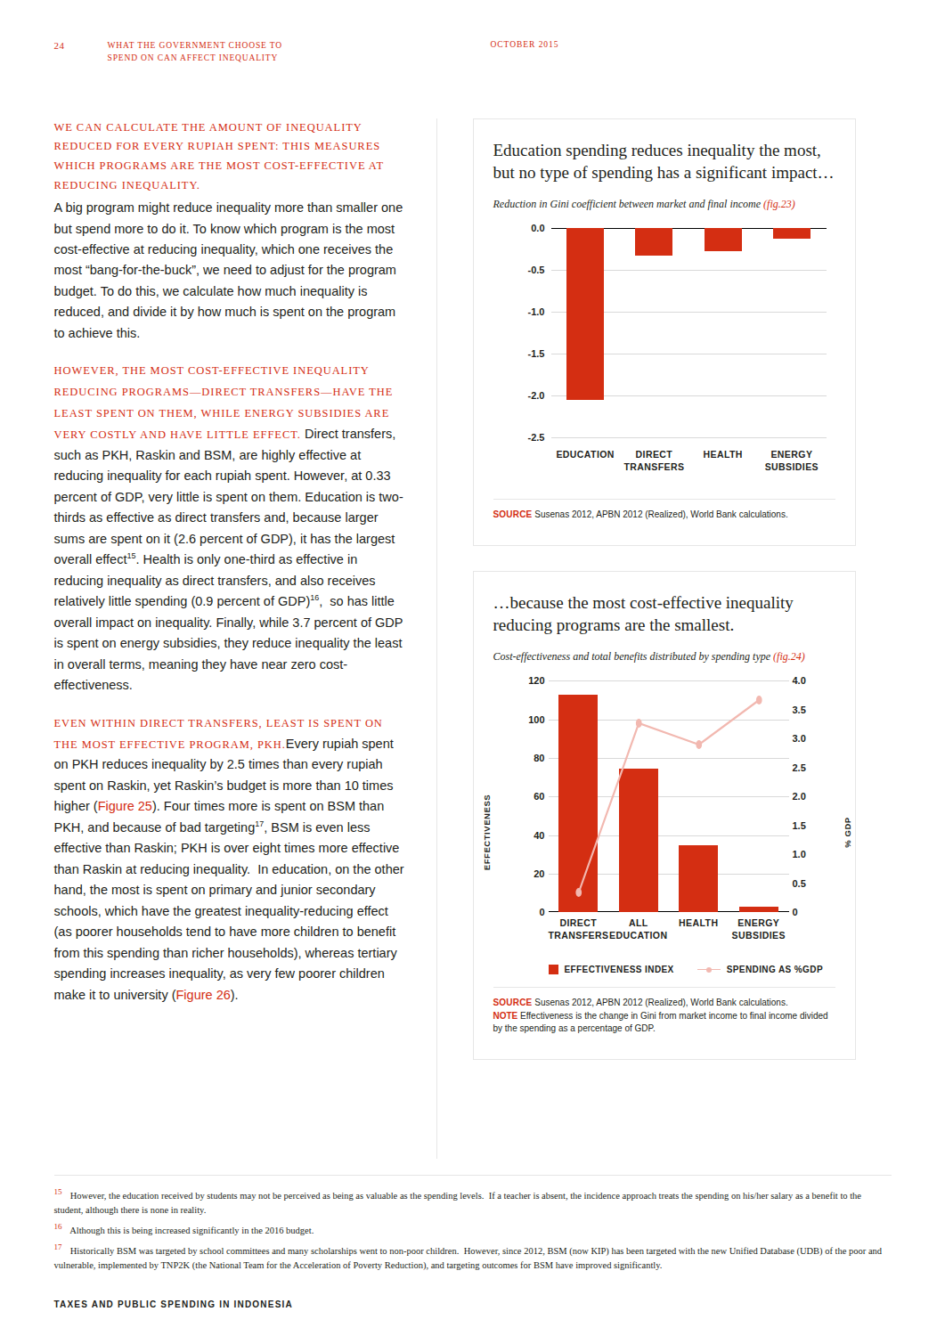24
What the Government Choose to
Spend on Can Affect Inequality
October 2015
We can calculate the amount of inequality reduced for every rupiah spent: this measures which programs are the most cost-effective at reducing inequality.
A big program might reduce inequality more than smaller one but spend more to do it. To know which program is the most cost-effective at reducing inequality, which one receives the most “bang-for-the-buck”, we need to adjust for the program budget. To do this, we calculate how much inequality is reduced, and divide it by how much is spent on the program to achieve this.
However, the most cost-effective inequality reducing programs—direct transfers—have the least spent on them, while energy subsidies are very costly and have little effect. Direct transfers, such as PKH, Raskin and BSM, are highly effective at reducing inequality for each rupiah spent. However, at 0.33 percent of GDP, very little is spent on them. Education is two-thirds as effective as direct transfers and, because larger sums are spent on it (2.6 percent of GDP), it has the largest overall effect15. Health is only one-third as effective in reducing inequality as direct transfers, and also receives relatively little spending (0.9 percent of GDP)16, so has little overall impact on inequality. Finally, while 3.7 percent of GDP is spent on energy subsidies, they reduce inequality the least in overall terms, meaning they have near zero cost-effectiveness.
Even within direct transfers, least is spent on the most effective program, PKH. Every rupiah spent on PKH reduces inequality by 2.5 times than every rupiah spent on Raskin, yet Raskin’s budget is more than 10 times higher (Figure 25). Four times more is spent on BSM than PKH, and because of bad targeting17, BSM is even less effective than Raskin; PKH is over eight times more effective than Raskin at reducing inequality. In education, on the other hand, the most is spent on primary and junior secondary schools, which have the greatest inequality-reducing effect (as poorer households tend to have more children to benefit from this spending than richer households), whereas tertiary spending increases inequality, as very few poorer children make it to university (Figure 26).
Education spending reduces inequality the most, but no type of spending has a significant impact…
Reduction in Gini coefficient between market and final income (fig.23)
0.0 -0.5 -1.0 -1.5 -2.0 -2.5
EDUCATION
DIRECT
TRANSFERS
HEALTH
ENERGY
SUBSIDIES
SOURCE Susenas 2012, APBN 2012 (Realized), World Bank calculations.
…because the most cost-effective inequality reducing programs are the smallest.
Cost-effectiveness and total benefits distributed by spending type (fig.24)
EFFECTIVENESS
% GDP
120 100 80 60 40 20 0
4.0 3.5 3.0 2.5 2.0 1.5 1.0 0.5 0
DIRECT
TRANSFERS
ALL
EDUCATION
HEALTH
ENERGY
SUBSIDIES
EFFECTIVENESS INDEX
SPENDING AS %GDP
SOURCE Susenas 2012, APBN 2012 (Realized), World Bank calculations.
NOTE Effectiveness is the change in Gini from market income to final income divided by the spending as a percentage of GDP.
15 However, the education received by students may not be perceived as being as valuable as the spending levels. If a teacher is absent, the incidence approach treats the spending on his/her salary as a benefit to the student, although there is none in reality.
16 Although this is being increased significantly in the 2016 budget.
17 Historically BSM was targeted by school committees and many scholarships went to non-poor children. However, since 2012, BSM (now KIP) has been targeted with the new Unified Database (UDB) of the poor and vulnerable, implemented by TNP2K (the National Team for the Acceleration of Poverty Reduction), and targeting outcomes for BSM have improved significantly.
Taxes and Public Spending in Indonesia